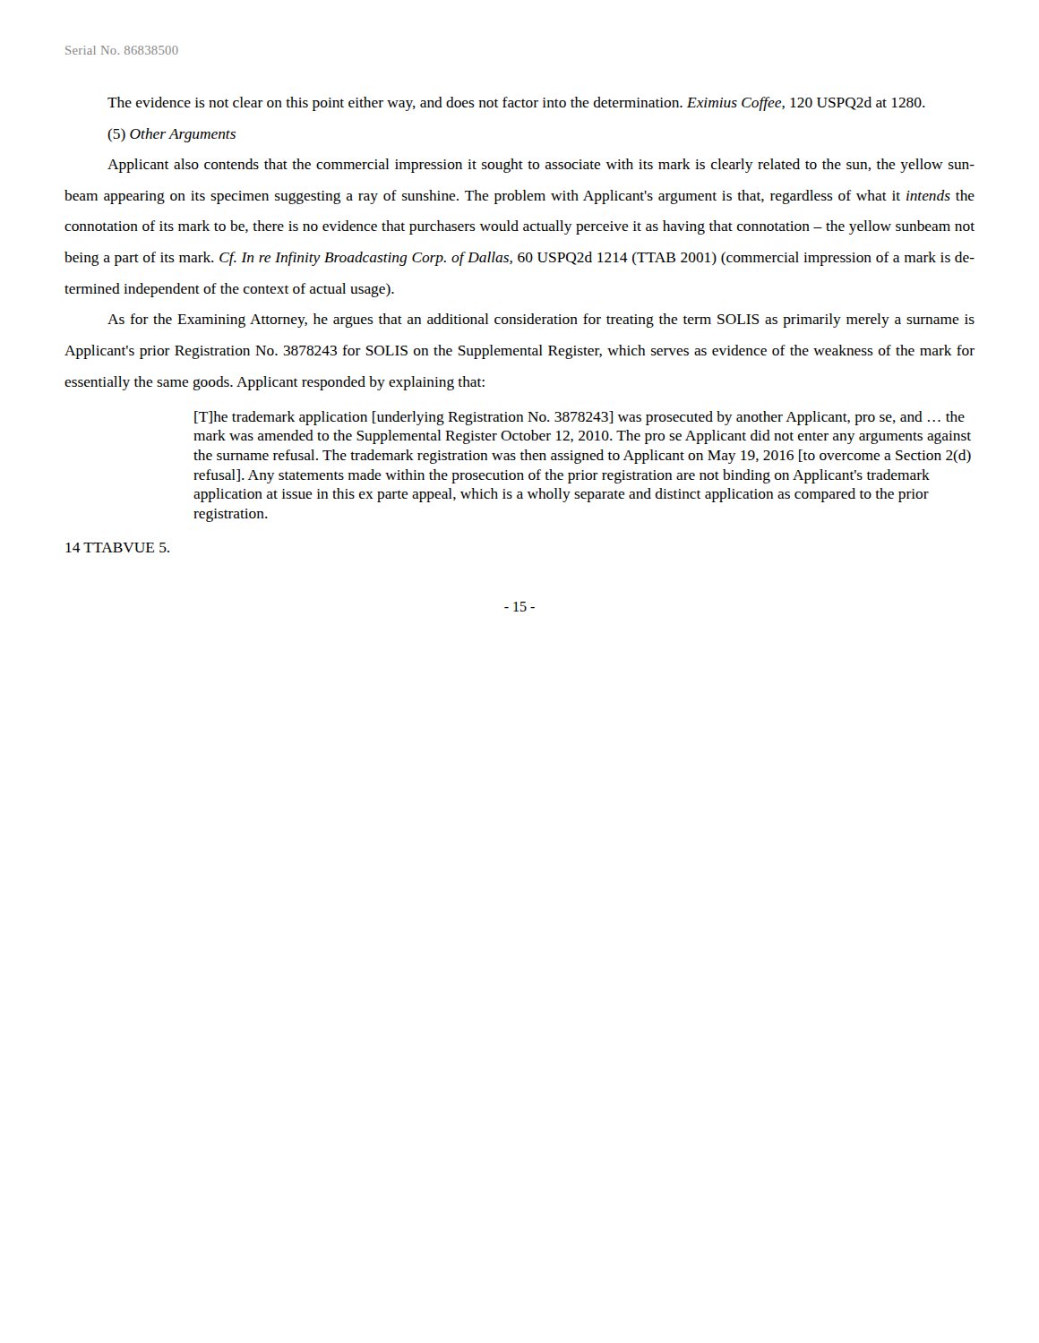Serial No. 86838500
The evidence is not clear on this point either way, and does not factor into the determination. Eximius Coffee, 120 USPQ2d at 1280.
(5) Other Arguments
Applicant also contends that the commercial impression it sought to associate with its mark is clearly related to the sun, the yellow sunbeam appearing on its specimen suggesting a ray of sunshine. The problem with Applicant's argument is that, regardless of what it intends the connotation of its mark to be, there is no evidence that purchasers would actually perceive it as having that connotation – the yellow sunbeam not being a part of its mark. Cf. In re Infinity Broadcasting Corp. of Dallas, 60 USPQ2d 1214 (TTAB 2001) (commercial impression of a mark is determined independent of the context of actual usage).
As for the Examining Attorney, he argues that an additional consideration for treating the term SOLIS as primarily merely a surname is Applicant's prior Registration No. 3878243 for SOLIS on the Supplemental Register, which serves as evidence of the weakness of the mark for essentially the same goods. Applicant responded by explaining that:
[T]he trademark application [underlying Registration No. 3878243] was prosecuted by another Applicant, pro se, and … the mark was amended to the Supplemental Register October 12, 2010. The pro se Applicant did not enter any arguments against the surname refusal. The trademark registration was then assigned to Applicant on May 19, 2016 [to overcome a Section 2(d) refusal]. Any statements made within the prosecution of the prior registration are not binding on Applicant's trademark application at issue in this ex parte appeal, which is a wholly separate and distinct application as compared to the prior registration.
14 TTABVUE 5.
- 15 -